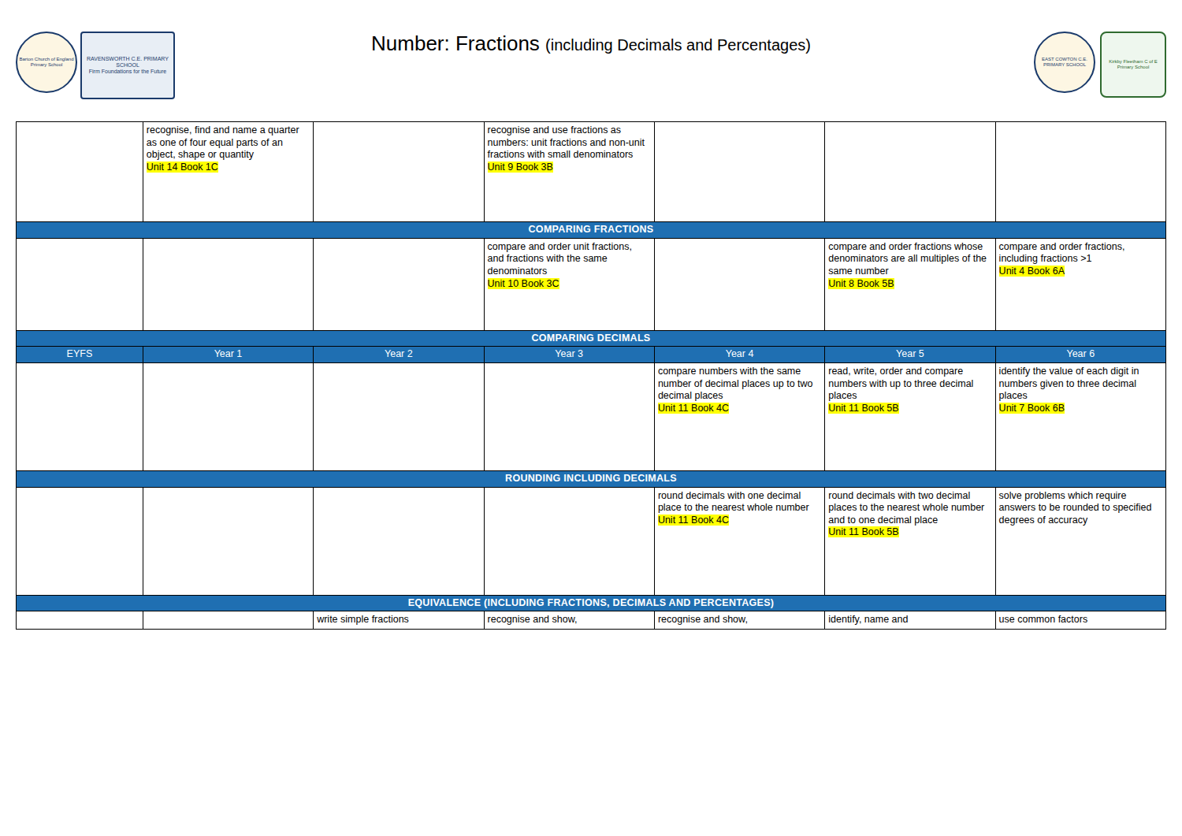Barton Church of England Primary School
RAVENSWORTH C.E. PRIMARY SCHOOL
Firm Foundations for the Future
EAST COWTON C.E. PRIMARY SCHOOL
Kirkby Fleetham C of E Primary School
Number: Fractions (including Decimals and Percentages)
| | recognise, find and name a quarter as one of four equal parts of an object, shape or quantity Unit 14 Book 1C | | recognise and use fractions as numbers: unit fractions and non-unit fractions with small denominators Unit 9 Book 3B | | | |
| COMPARING FRACTIONS |
| | | | compare and order unit fractions, and fractions with the same denominators Unit 10 Book 3C | | compare and order fractions whose denominators are all multiples of the same number Unit 8 Book 5B | compare and order fractions, including fractions >1 Unit 4 Book 6A |
| COMPARING DECIMALS |
| EYFS | Year 1 | Year 2 | Year 3 | Year 4 | Year 5 | Year 6 |
| | | | | compare numbers with the same number of decimal places up to two decimal places Unit 11 Book 4C | read, write, order and compare numbers with up to three decimal places Unit 11 Book 5B | identify the value of each digit in numbers given to three decimal places Unit 7 Book 6B |
| ROUNDING INCLUDING DECIMALS |
| | | | | round decimals with one decimal place to the nearest whole number Unit 11 Book 4C | round decimals with two decimal places to the nearest whole number and to one decimal place Unit 11 Book 5B | solve problems which require answers to be rounded to specified degrees of accuracy |
| EQUIVALENCE (INCLUDING FRACTIONS, DECIMALS AND PERCENTAGES) |
| | | write simple fractions | recognise and show, | recognise and show, | identify, name and | use common factors |